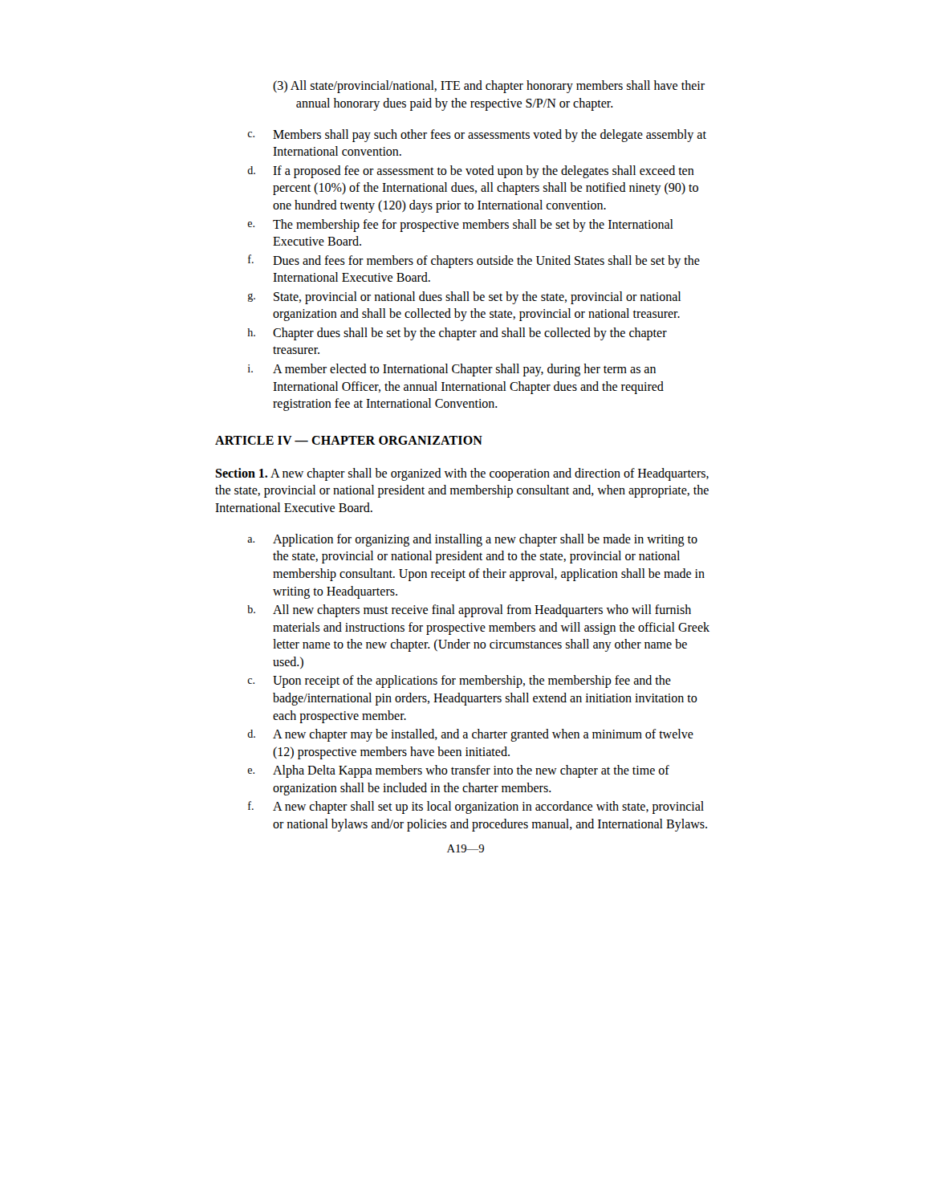(3) All state/provincial/national, ITE and chapter honorary members shall have their annual honorary dues paid by the respective S/P/N or chapter.
c. Members shall pay such other fees or assessments voted by the delegate assembly at International convention.
d. If a proposed fee or assessment to be voted upon by the delegates shall exceed ten percent (10%) of the International dues, all chapters shall be notified ninety (90) to one hundred twenty (120) days prior to International convention.
e. The membership fee for prospective members shall be set by the International Executive Board.
f. Dues and fees for members of chapters outside the United States shall be set by the International Executive Board.
g. State, provincial or national dues shall be set by the state, provincial or national organization and shall be collected by the state, provincial or national treasurer.
h. Chapter dues shall be set by the chapter and shall be collected by the chapter treasurer.
i. A member elected to International Chapter shall pay, during her term as an International Officer, the annual International Chapter dues and the required registration fee at International Convention.
ARTICLE IV — CHAPTER ORGANIZATION
Section 1. A new chapter shall be organized with the cooperation and direction of Headquarters, the state, provincial or national president and membership consultant and, when appropriate, the International Executive Board.
a. Application for organizing and installing a new chapter shall be made in writing to the state, provincial or national president and to the state, provincial or national membership consultant. Upon receipt of their approval, application shall be made in writing to Headquarters.
b. All new chapters must receive final approval from Headquarters who will furnish materials and instructions for prospective members and will assign the official Greek letter name to the new chapter. (Under no circumstances shall any other name be used.)
c. Upon receipt of the applications for membership, the membership fee and the badge/international pin orders, Headquarters shall extend an initiation invitation to each prospective member.
d. A new chapter may be installed, and a charter granted when a minimum of twelve (12) prospective members have been initiated.
e. Alpha Delta Kappa members who transfer into the new chapter at the time of organization shall be included in the charter members.
f. A new chapter shall set up its local organization in accordance with state, provincial or national bylaws and/or policies and procedures manual, and International Bylaws.
A19—9